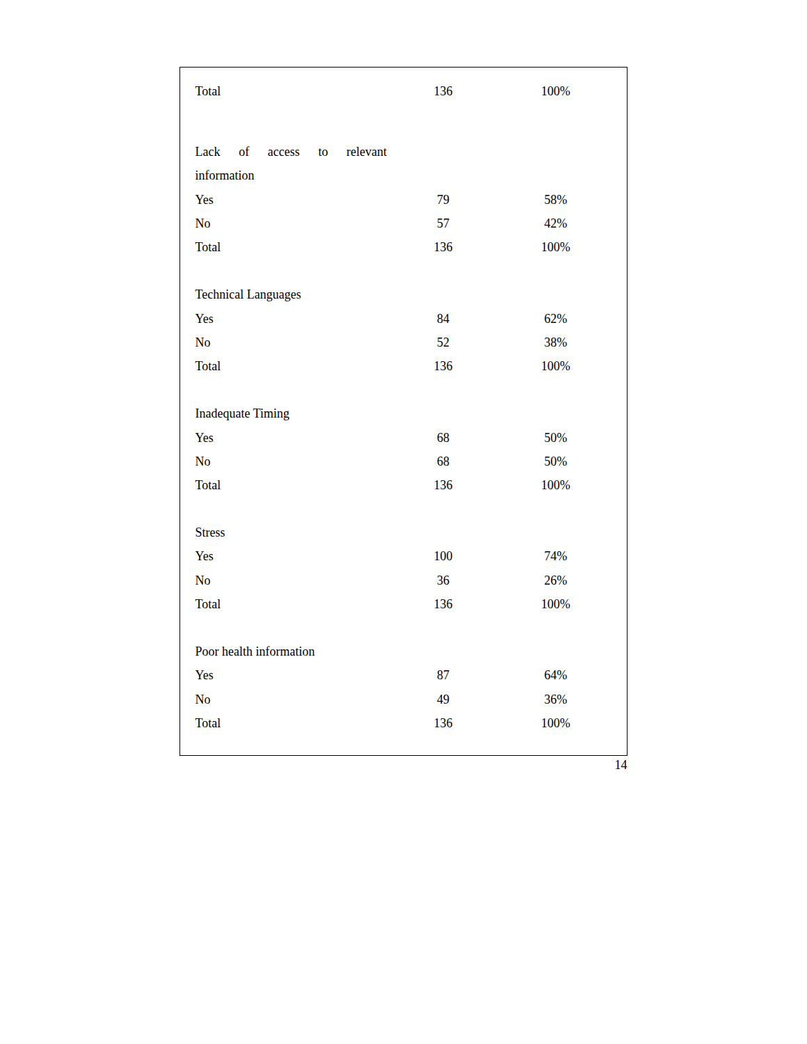| Total | 136 | 100% |
| Lack of access to relevant information | | |
| Yes | 79 | 58% |
| No | 57 | 42% |
| Total | 136 | 100% |
| Technical Languages | | |
| Yes | 84 | 62% |
| No | 52 | 38% |
| Total | 136 | 100% |
| Inadequate Timing | | |
| Yes | 68 | 50% |
| No | 68 | 50% |
| Total | 136 | 100% |
| Stress | | |
| Yes | 100 | 74% |
| No | 36 | 26% |
| Total | 136 | 100% |
| Poor health information | | |
| Yes | 87 | 64% |
| No | 49 | 36% |
| Total | 136 | 100% |
14